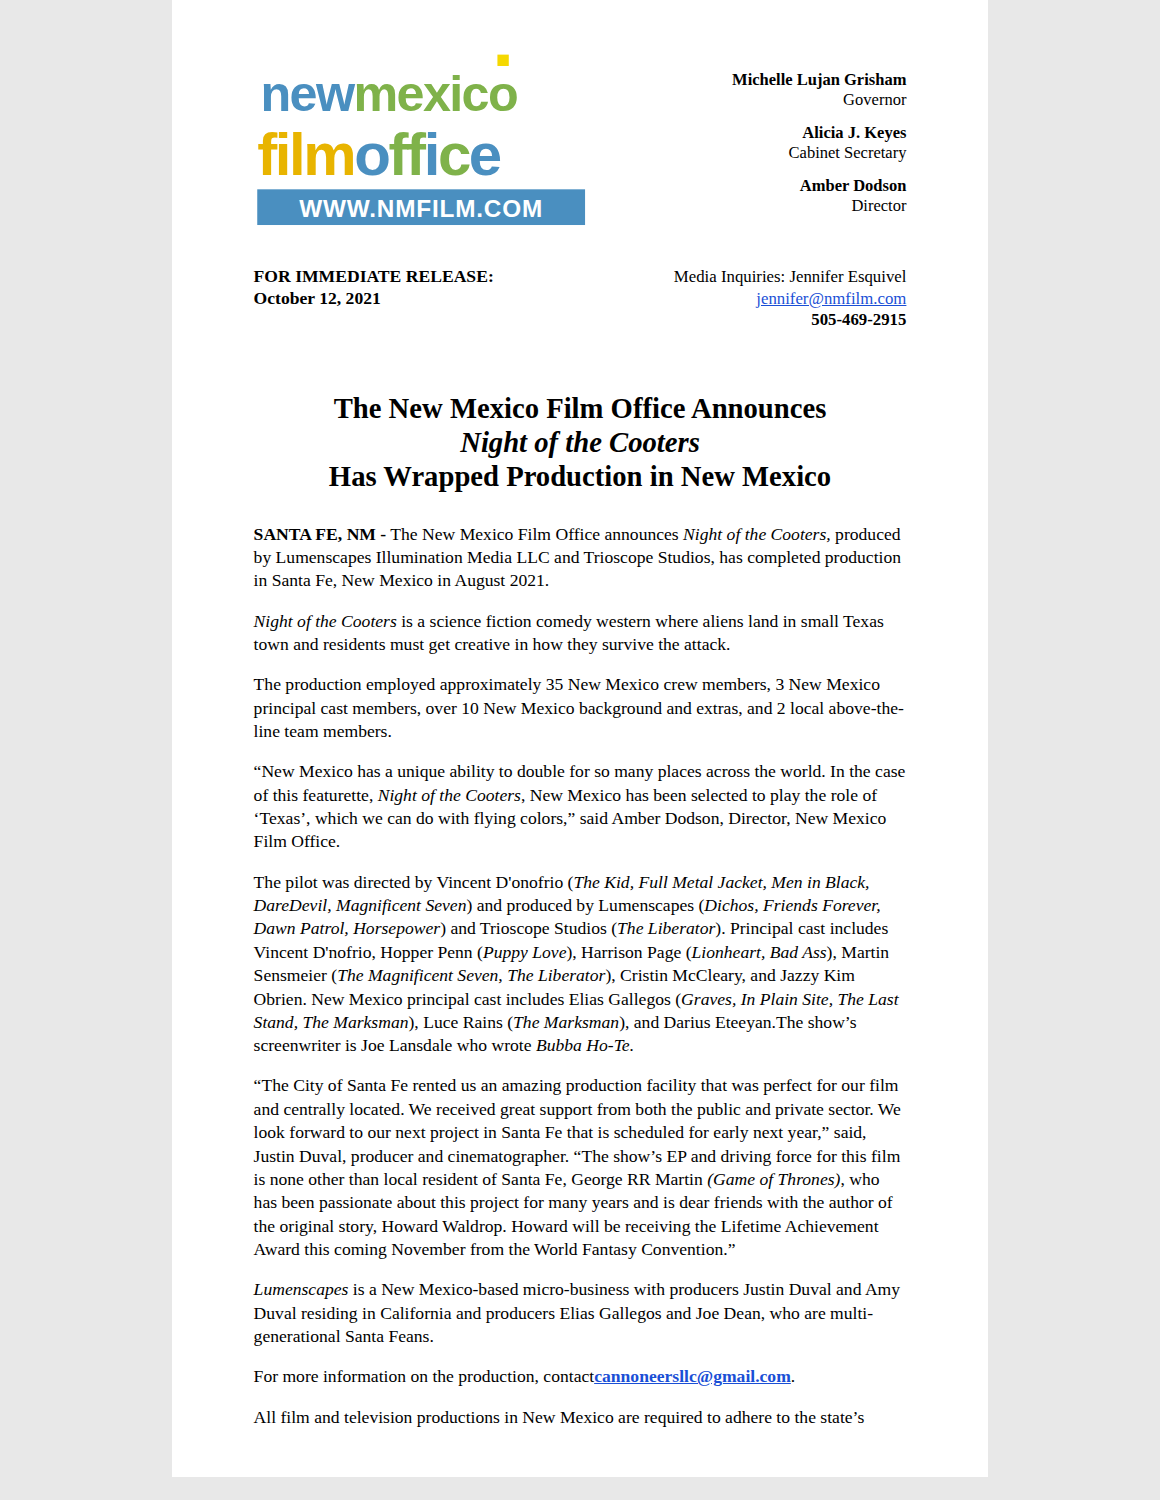newmexico filmoffice WWW.NMFILM.COM
Michelle Lujan Grisham
Governor
Alicia J. Keyes
Cabinet Secretary
Amber Dodson
Director
FOR IMMEDIATE RELEASE:
October 12, 2021
Media Inquiries: Jennifer Esquivel
jennifer@nmfilm.com
505-469-2915
The New Mexico Film Office Announces
Night of the Cooters
Has Wrapped Production in New Mexico
SANTA FE, NM - The New Mexico Film Office announces Night of the Cooters, produced by Lumenscapes Illumination Media LLC and Trioscope Studios, has completed production in Santa Fe, New Mexico in August 2021.
Night of the Cooters is a science fiction comedy western where aliens land in small Texas town and residents must get creative in how they survive the attack.
The production employed approximately 35 New Mexico crew members, 3 New Mexico principal cast members, over 10 New Mexico background and extras, and 2 local above-the-line team members.
“New Mexico has a unique ability to double for so many places across the world. In the case of this featurette, Night of the Cooters, New Mexico has been selected to play the role of ‘Texas’, which we can do with flying colors,” said Amber Dodson, Director, New Mexico Film Office.
The pilot was directed by Vincent D'onofrio (The Kid, Full Metal Jacket, Men in Black, DareDevil, Magnificent Seven) and produced by Lumenscapes (Dichos, Friends Forever, Dawn Patrol, Horsepower) and Trioscope Studios (The Liberator). Principal cast includes Vincent D'nofrio, Hopper Penn (Puppy Love), Harrison Page (Lionheart, Bad Ass), Martin Sensmeier (The Magnificent Seven, The Liberator), Cristin McCleary, and Jazzy Kim Obrien. New Mexico principal cast includes Elias Gallegos (Graves, In Plain Site, The Last Stand, The Marksman), Luce Rains (The Marksman), and Darius Eteeyan.The show’s screenwriter is Joe Lansdale who wrote Bubba Ho-Te.
“The City of Santa Fe rented us an amazing production facility that was perfect for our film and centrally located. We received great support from both the public and private sector. We look forward to our next project in Santa Fe that is scheduled for early next year,” said, Justin Duval, producer and cinematographer. “The show’s EP and driving force for this film is none other than local resident of Santa Fe, George RR Martin (Game of Thrones), who has been passionate about this project for many years and is dear friends with the author of the original story, Howard Waldrop. Howard will be receiving the Lifetime Achievement Award this coming November from the World Fantasy Convention.”
Lumenscapes is a New Mexico-based micro-business with producers Justin Duval and Amy Duval residing in California and producers Elias Gallegos and Joe Dean, who are multi-generational Santa Feans.
For more information on the production, contactcannoneersllc@gmail.com.
All film and television productions in New Mexico are required to adhere to the state’s